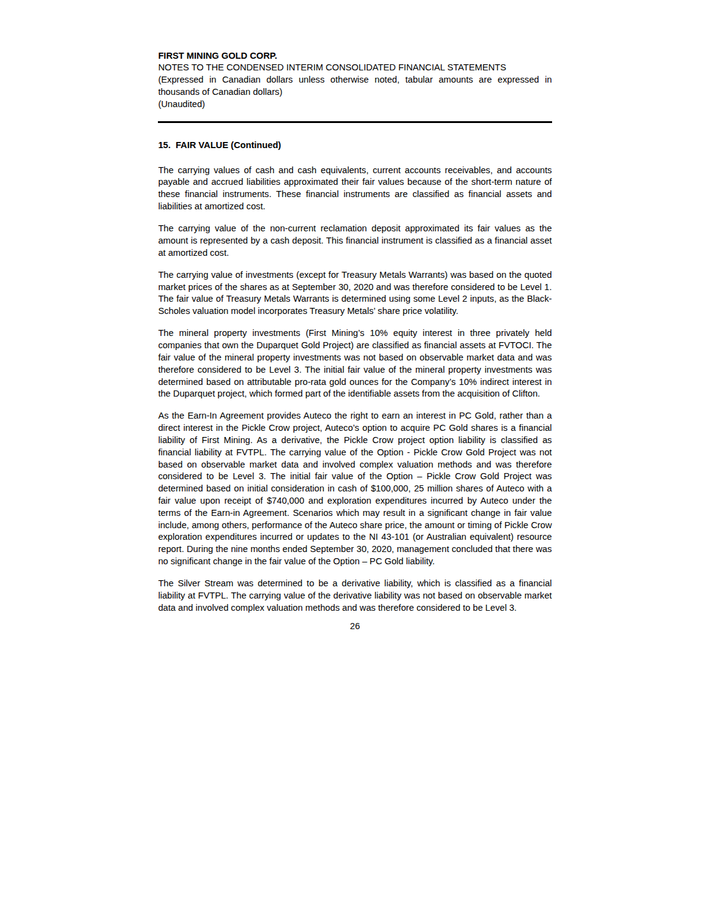FIRST MINING GOLD CORP.
NOTES TO THE CONDENSED INTERIM CONSOLIDATED FINANCIAL STATEMENTS
(Expressed in Canadian dollars unless otherwise noted, tabular amounts are expressed in thousands of Canadian dollars)
(Unaudited)
15. FAIR VALUE (Continued)
The carrying values of cash and cash equivalents, current accounts receivables, and accounts payable and accrued liabilities approximated their fair values because of the short-term nature of these financial instruments. These financial instruments are classified as financial assets and liabilities at amortized cost.
The carrying value of the non-current reclamation deposit approximated its fair values as the amount is represented by a cash deposit. This financial instrument is classified as a financial asset at amortized cost.
The carrying value of investments (except for Treasury Metals Warrants) was based on the quoted market prices of the shares as at September 30, 2020 and was therefore considered to be Level 1. The fair value of Treasury Metals Warrants is determined using some Level 2 inputs, as the Black-Scholes valuation model incorporates Treasury Metals’ share price volatility.
The mineral property investments (First Mining’s 10% equity interest in three privately held companies that own the Duparquet Gold Project) are classified as financial assets at FVTOCI. The fair value of the mineral property investments was not based on observable market data and was therefore considered to be Level 3. The initial fair value of the mineral property investments was determined based on attributable pro-rata gold ounces for the Company’s 10% indirect interest in the Duparquet project, which formed part of the identifiable assets from the acquisition of Clifton.
As the Earn-In Agreement provides Auteco the right to earn an interest in PC Gold, rather than a direct interest in the Pickle Crow project, Auteco’s option to acquire PC Gold shares is a financial liability of First Mining. As a derivative, the Pickle Crow project option liability is classified as financial liability at FVTPL. The carrying value of the Option - Pickle Crow Gold Project was not based on observable market data and involved complex valuation methods and was therefore considered to be Level 3. The initial fair value of the Option – Pickle Crow Gold Project was determined based on initial consideration in cash of $100,000, 25 million shares of Auteco with a fair value upon receipt of $740,000 and exploration expenditures incurred by Auteco under the terms of the Earn-in Agreement. Scenarios which may result in a significant change in fair value include, among others, performance of the Auteco share price, the amount or timing of Pickle Crow exploration expenditures incurred or updates to the NI 43-101 (or Australian equivalent) resource report. During the nine months ended September 30, 2020, management concluded that there was no significant change in the fair value of the Option – PC Gold liability.
The Silver Stream was determined to be a derivative liability, which is classified as a financial liability at FVTPL. The carrying value of the derivative liability was not based on observable market data and involved complex valuation methods and was therefore considered to be Level 3.
26